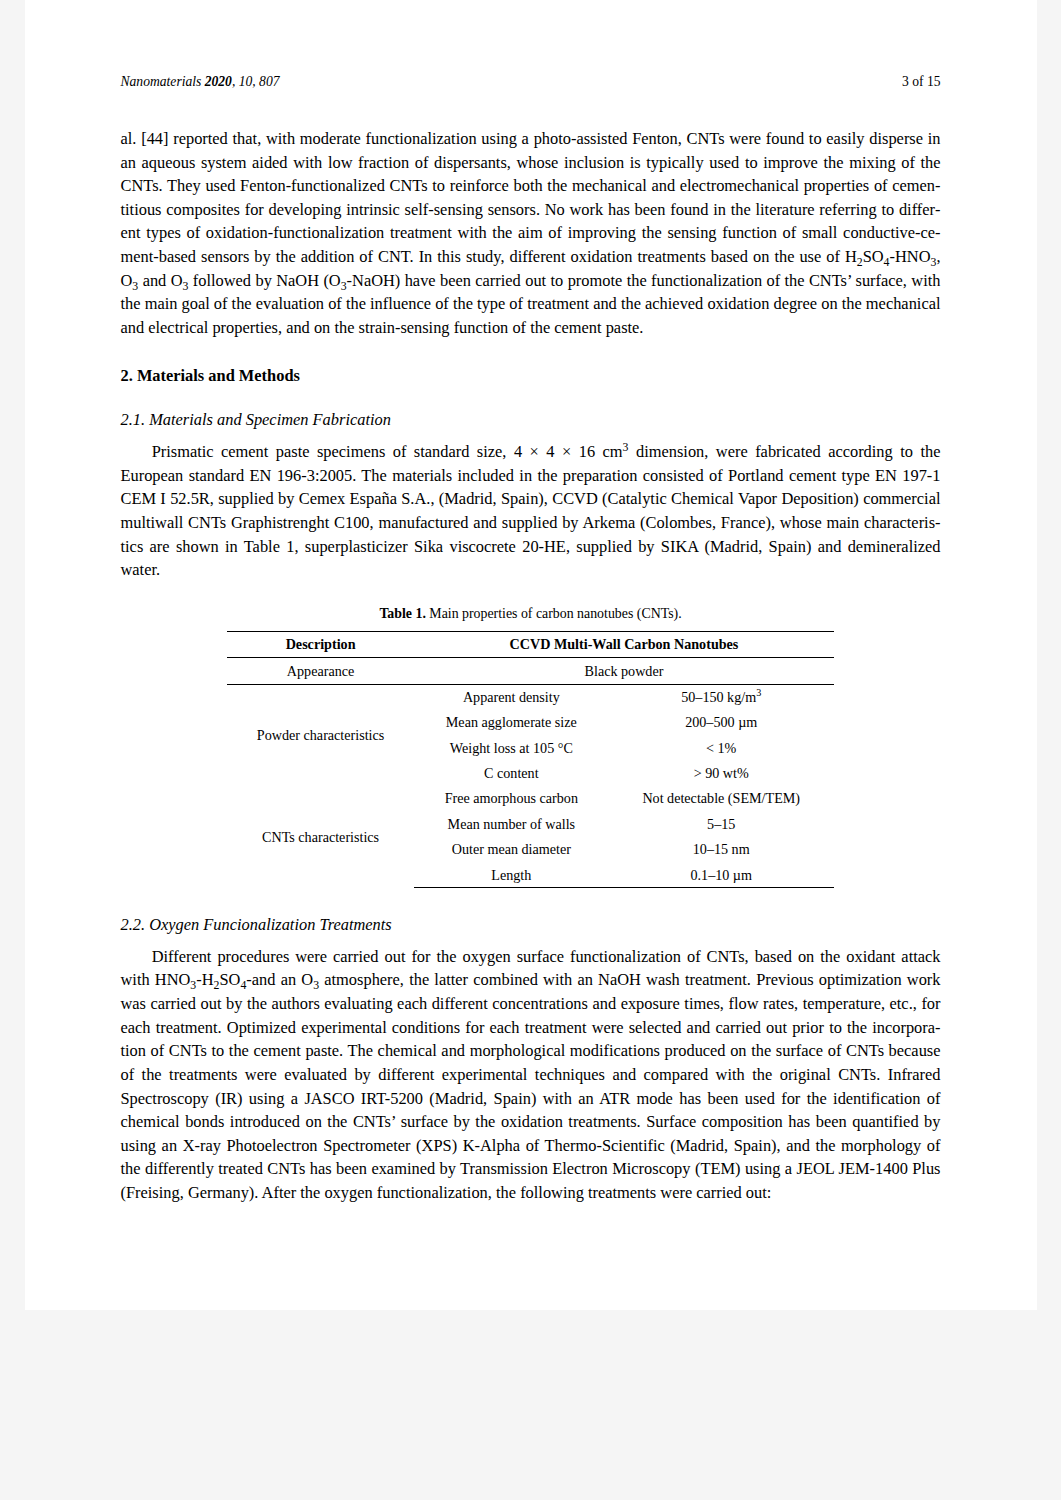Nanomaterials 2020, 10, 807 3 of 15
al. [44] reported that, with moderate functionalization using a photo-assisted Fenton, CNTs were found to easily disperse in an aqueous system aided with low fraction of dispersants, whose inclusion is typically used to improve the mixing of the CNTs. They used Fenton-functionalized CNTs to reinforce both the mechanical and electromechanical properties of cementitious composites for developing intrinsic self-sensing sensors. No work has been found in the literature referring to different types of oxidation-functionalization treatment with the aim of improving the sensing function of small conductive-cement-based sensors by the addition of CNT. In this study, different oxidation treatments based on the use of H2SO4-HNO3, O3 and O3 followed by NaOH (O3-NaOH) have been carried out to promote the functionalization of the CNTs’ surface, with the main goal of the evaluation of the influence of the type of treatment and the achieved oxidation degree on the mechanical and electrical properties, and on the strain-sensing function of the cement paste.
2. Materials and Methods
2.1. Materials and Specimen Fabrication
Prismatic cement paste specimens of standard size, 4 × 4 × 16 cm3 dimension, were fabricated according to the European standard EN 196-3:2005. The materials included in the preparation consisted of Portland cement type EN 197-1 CEM I 52.5R, supplied by Cemex España S.A., (Madrid, Spain), CCVD (Catalytic Chemical Vapor Deposition) commercial multiwall CNTs Graphistrenght C100, manufactured and supplied by Arkema (Colombes, France), whose main characteristics are shown in Table 1, superplasticizer Sika viscocrete 20-HE, supplied by SIKA (Madrid, Spain) and demineralized water.
Table 1. Main properties of carbon nanotubes (CNTs).
| Description | CCVD Multi-Wall Carbon Nanotubes |
| --- | --- |
| Appearance | Black powder |
| Powder characteristics | Apparent density | 50–150 kg/m 3 |
| Mean agglomerate size | 200–500 µm |
| Weight loss at 105 °C | < 1% |
| C content | > 90 wt% |
| CNTs characteristics | Free amorphous carbon | Not detectable (SEM/TEM) |
| Mean number of walls | 5–15 |
| Outer mean diameter | 10–15 nm |
| Length | 0.1–10 µm |
2.2. Oxygen Funcionalization Treatments
Different procedures were carried out for the oxygen surface functionalization of CNTs, based on the oxidant attack with HNO3-H2SO4-and an O3 atmosphere, the latter combined with an NaOH wash treatment. Previous optimization work was carried out by the authors evaluating each different concentrations and exposure times, flow rates, temperature, etc., for each treatment. Optimized experimental conditions for each treatment were selected and carried out prior to the incorporation of CNTs to the cement paste. The chemical and morphological modifications produced on the surface of CNTs because of the treatments were evaluated by different experimental techniques and compared with the original CNTs. Infrared Spectroscopy (IR) using a JASCO IRT-5200 (Madrid, Spain) with an ATR mode has been used for the identification of chemical bonds introduced on the CNTs’ surface by the oxidation treatments. Surface composition has been quantified by using an X-ray Photoelectron Spectrometer (XPS) K-Alpha of Thermo-Scientific (Madrid, Spain), and the morphology of the differently treated CNTs has been examined by Transmission Electron Microscopy (TEM) using a JEOL JEM-1400 Plus (Freising, Germany). After the oxygen functionalization, the following treatments were carried out: